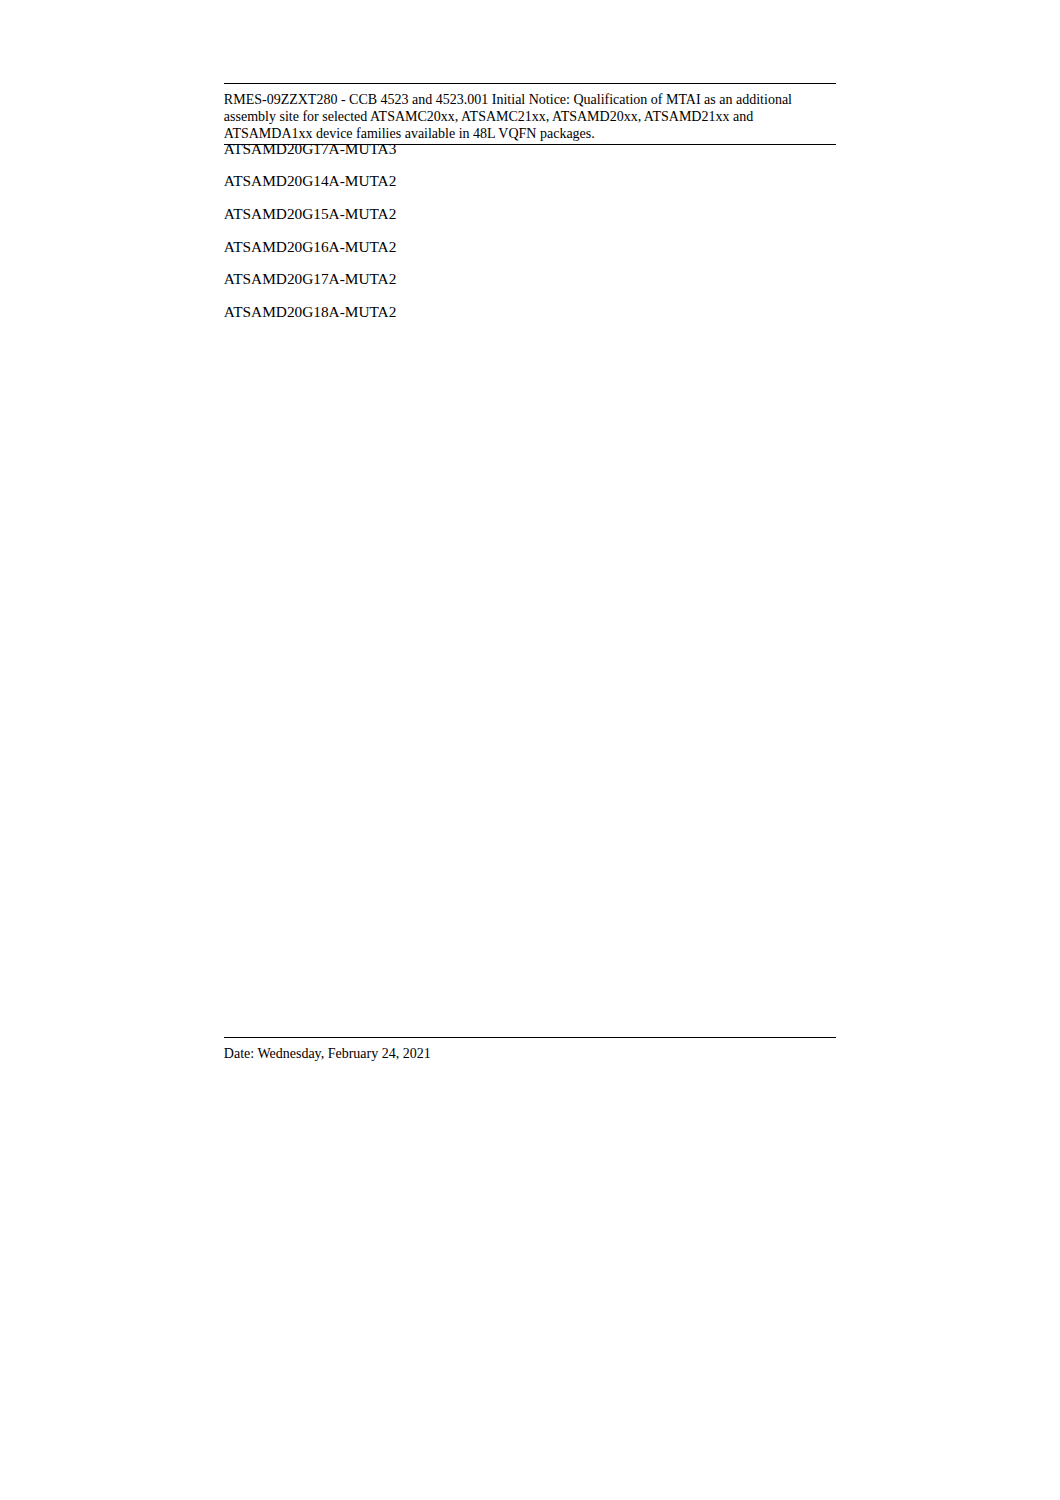RMES-09ZZXT280 - CCB 4523 and 4523.001 Initial Notice: Qualification of MTAI as an additional assembly site for selected ATSAMC20xx, ATSAMC21xx, ATSAMD20xx, ATSAMD21xx and ATSAMDA1xx device families available in 48L VQFN packages.
ATSAMD20G17A-MUTA3
ATSAMD20G14A-MUTA2
ATSAMD20G15A-MUTA2
ATSAMD20G16A-MUTA2
ATSAMD20G17A-MUTA2
ATSAMD20G18A-MUTA2
Date: Wednesday, February 24, 2021